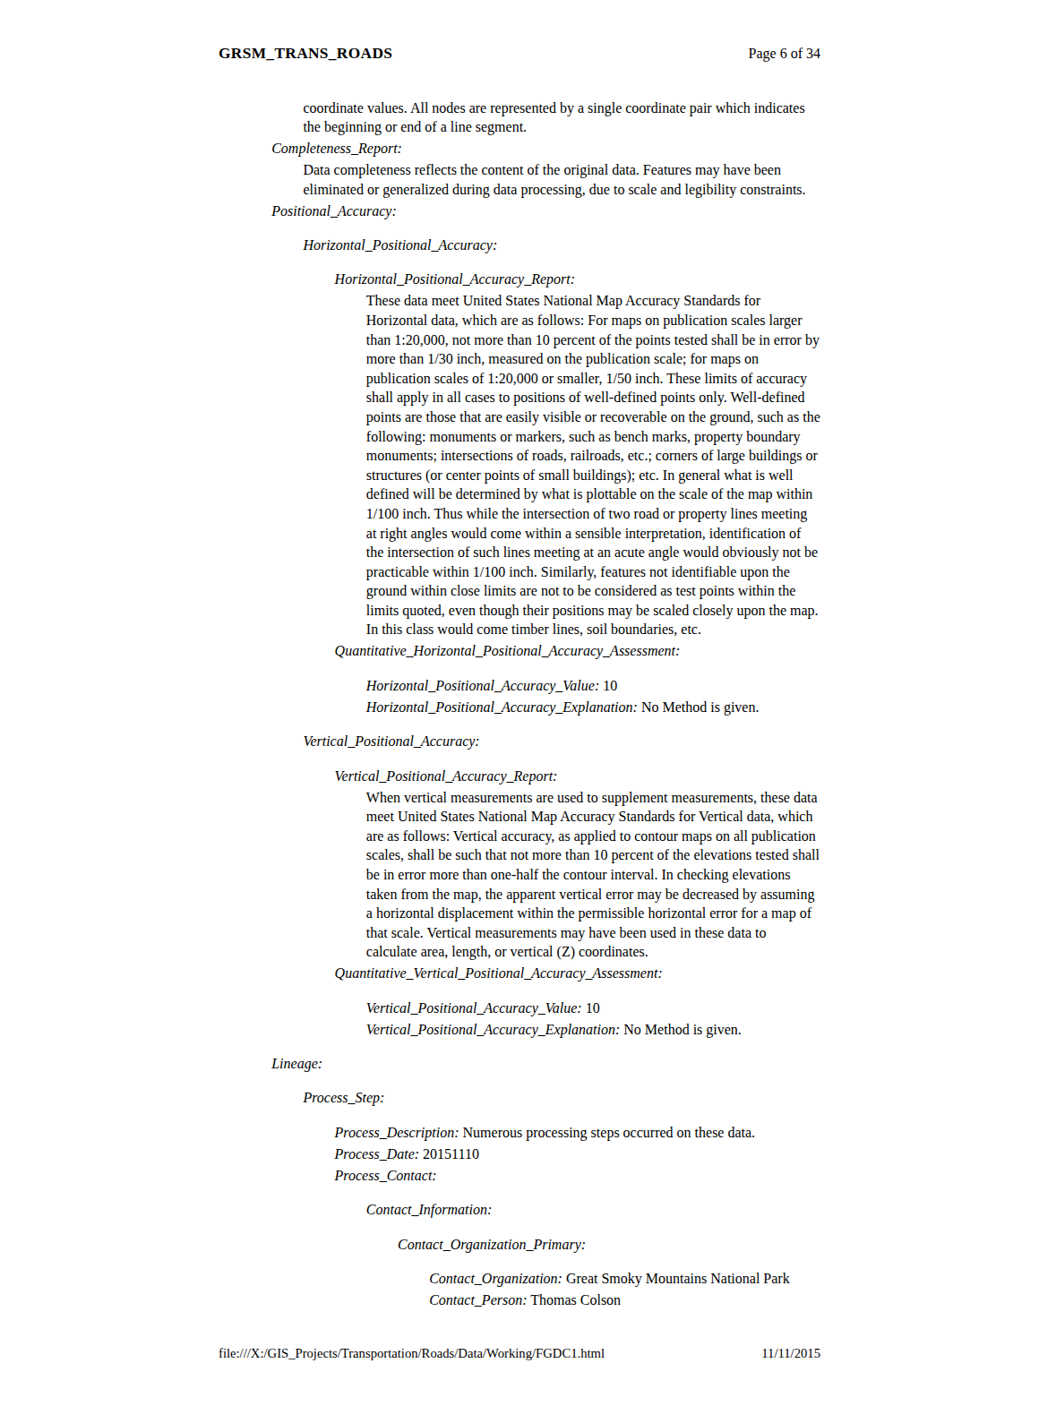GRSM_TRANS_ROADS Page 6 of 34
coordinate values. All nodes are represented by a single coordinate pair which indicates the beginning or end of a line segment.
Completeness_Report:
Data completeness reflects the content of the original data. Features may have been eliminated or generalized during data processing, due to scale and legibility constraints.
Positional_Accuracy:
Horizontal_Positional_Accuracy:
Horizontal_Positional_Accuracy_Report:
These data meet United States National Map Accuracy Standards for Horizontal data, which are as follows: For maps on publication scales larger than 1:20,000, not more than 10 percent of the points tested shall be in error by more than 1/30 inch, measured on the publication scale; for maps on publication scales of 1:20,000 or smaller, 1/50 inch. These limits of accuracy shall apply in all cases to positions of well-defined points only. Well-defined points are those that are easily visible or recoverable on the ground, such as the following: monuments or markers, such as bench marks, property boundary monuments; intersections of roads, railroads, etc.; corners of large buildings or structures (or center points of small buildings); etc. In general what is well defined will be determined by what is plottable on the scale of the map within 1/100 inch. Thus while the intersection of two road or property lines meeting at right angles would come within a sensible interpretation, identification of the intersection of such lines meeting at an acute angle would obviously not be practicable within 1/100 inch. Similarly, features not identifiable upon the ground within close limits are not to be considered as test points within the limits quoted, even though their positions may be scaled closely upon the map. In this class would come timber lines, soil boundaries, etc.
Quantitative_Horizontal_Positional_Accuracy_Assessment:
Horizontal_Positional_Accuracy_Value: 10
Horizontal_Positional_Accuracy_Explanation: No Method is given.
Vertical_Positional_Accuracy:
Vertical_Positional_Accuracy_Report:
When vertical measurements are used to supplement measurements, these data meet United States National Map Accuracy Standards for Vertical data, which are as follows: Vertical accuracy, as applied to contour maps on all publication scales, shall be such that not more than 10 percent of the elevations tested shall be in error more than one-half the contour interval. In checking elevations taken from the map, the apparent vertical error may be decreased by assuming a horizontal displacement within the permissible horizontal error for a map of that scale. Vertical measurements may have been used in these data to calculate area, length, or vertical (Z) coordinates.
Quantitative_Vertical_Positional_Accuracy_Assessment:
Vertical_Positional_Accuracy_Value: 10
Vertical_Positional_Accuracy_Explanation: No Method is given.
Lineage:
Process_Step:
Process_Description: Numerous processing steps occurred on these data.
Process_Date: 20151110
Process_Contact:
Contact_Information:
Contact_Organization_Primary:
Contact_Organization: Great Smoky Mountains National Park
Contact_Person: Thomas Colson
file:///X:/GIS_Projects/Transportation/Roads/Data/Working/FGDC1.html 11/11/2015